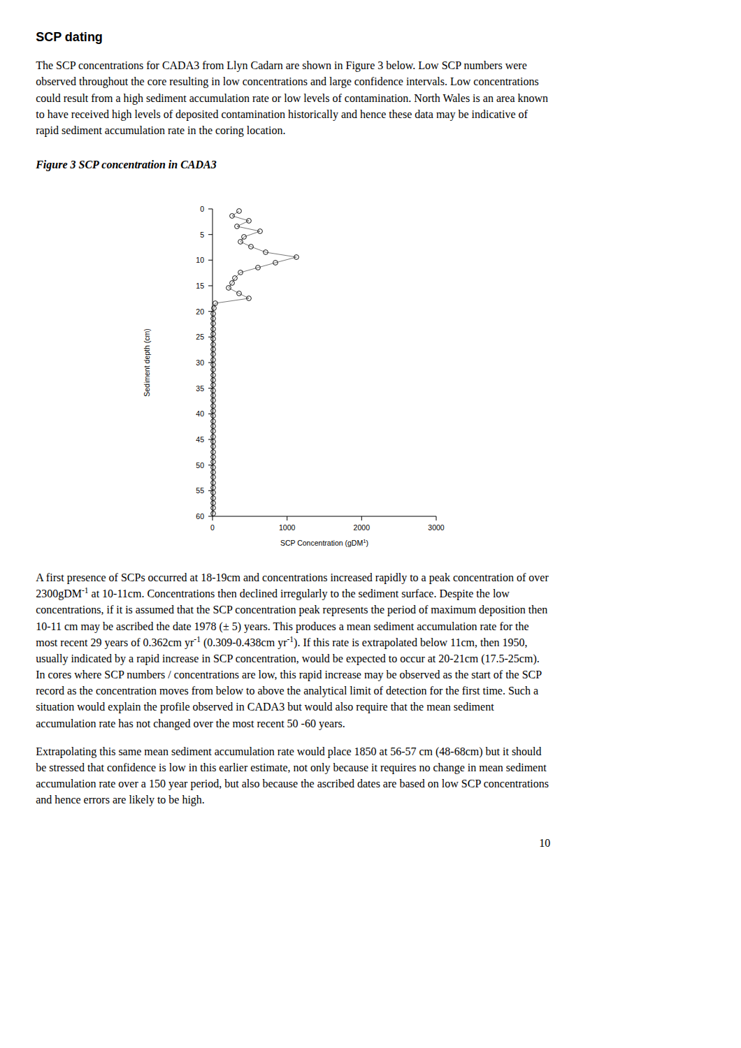SCP dating
The SCP concentrations for CADA3 from Llyn Cadarn are shown in Figure 3 below. Low SCP numbers were observed throughout the core resulting in low concentrations and large confidence intervals. Low concentrations could result from a high sediment accumulation rate or low levels of contamination. North Wales is an area known to have received high levels of deposited contamination historically and hence these data may be indicative of rapid sediment accumulation rate in the coring location.
Figure 3 SCP concentration in CADA3
0 5 10 15 20 25 30 35 40 45 50 55 60 0 1000 2000 3000 Sediment depth (cm) SCP Concentration (gDM1)
A first presence of SCPs occurred at 18-19cm and concentrations increased rapidly to a peak concentration of over 2300gDM-1 at 10-11cm. Concentrations then declined irregularly to the sediment surface. Despite the low concentrations, if it is assumed that the SCP concentration peak represents the period of maximum deposition then 10-11 cm may be ascribed the date 1978 (± 5) years. This produces a mean sediment accumulation rate for the most recent 29 years of 0.362cm yr-1 (0.309-0.438cm yr-1). If this rate is extrapolated below 11cm, then 1950, usually indicated by a rapid increase in SCP concentration, would be expected to occur at 20-21cm (17.5-25cm). In cores where SCP numbers / concentrations are low, this rapid increase may be observed as the start of the SCP record as the concentration moves from below to above the analytical limit of detection for the first time. Such a situation would explain the profile observed in CADA3 but would also require that the mean sediment accumulation rate has not changed over the most recent 50 -60 years.
Extrapolating this same mean sediment accumulation rate would place 1850 at 56-57 cm (48-68cm) but it should be stressed that confidence is low in this earlier estimate, not only because it requires no change in mean sediment accumulation rate over a 150 year period, but also because the ascribed dates are based on low SCP concentrations and hence errors are likely to be high.
10